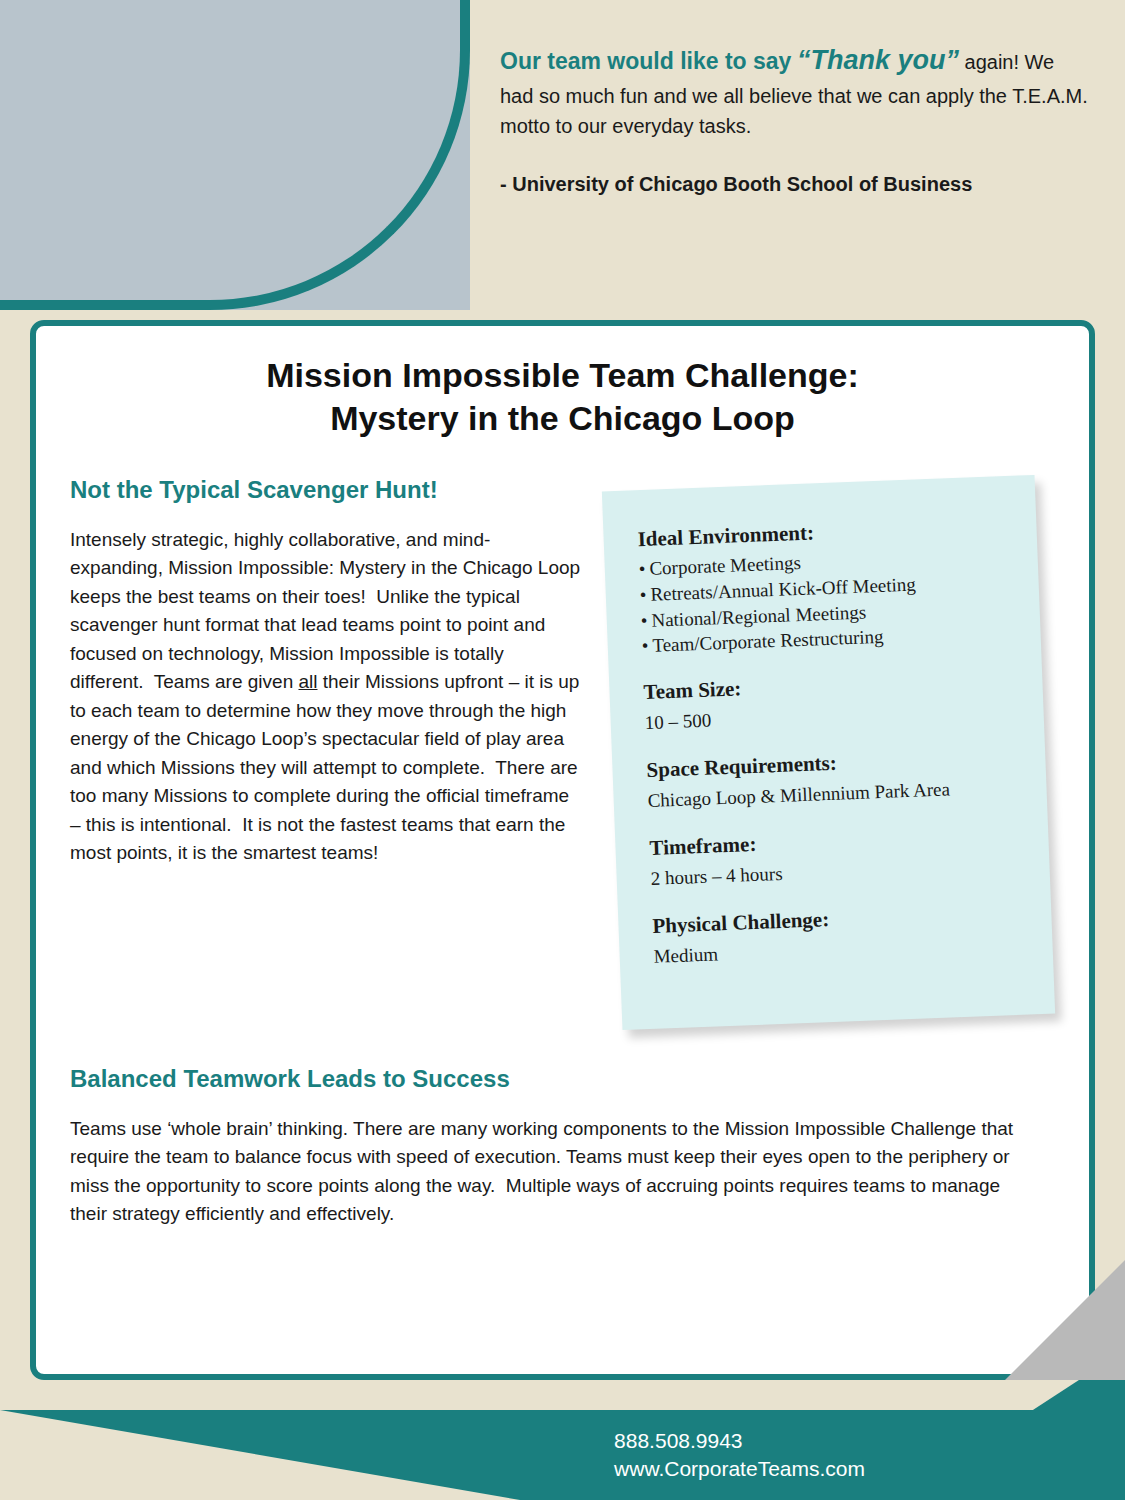Our team would like to say “Thank you” again! We had so much fun and we all believe that we can apply the T.E.A.M. motto to our everyday tasks.
- University of Chicago Booth School of Business
Mission Impossible Team Challenge:
Mystery in the Chicago Loop
Not the Typical Scavenger Hunt!
Intensely strategic, highly collaborative, and mind-expanding, Mission Impossible: Mystery in the Chicago Loop keeps the best teams on their toes! Unlike the typical scavenger hunt format that lead teams point to point and focused on technology, Mission Impossible is totally different. Teams are given all their Missions upfront – it is up to each team to determine how they move through the high energy of the Chicago Loop’s spectacular field of play area and which Missions they will attempt to complete. There are too many Missions to complete during the official timeframe – this is intentional. It is not the fastest teams that earn the most points, it is the smartest teams!
Ideal Environment:
Corporate Meetings
Retreats/Annual Kick-Off Meeting
National/Regional Meetings
Team/Corporate Restructuring
Team Size:
10 – 500
Space Requirements:
Chicago Loop & Millennium Park Area
Timeframe:
2 hours – 4 hours
Physical Challenge:
Medium
Balanced Teamwork Leads to Success
Teams use ‘whole brain’ thinking. There are many working components to the Mission Impossible Challenge that require the team to balance focus with speed of execution. Teams must keep their eyes open to the periphery or miss the opportunity to score points along the way. Multiple ways of accruing points requires teams to manage their strategy efficiently and effectively.
888.508.9943
www.CorporateTeams.com